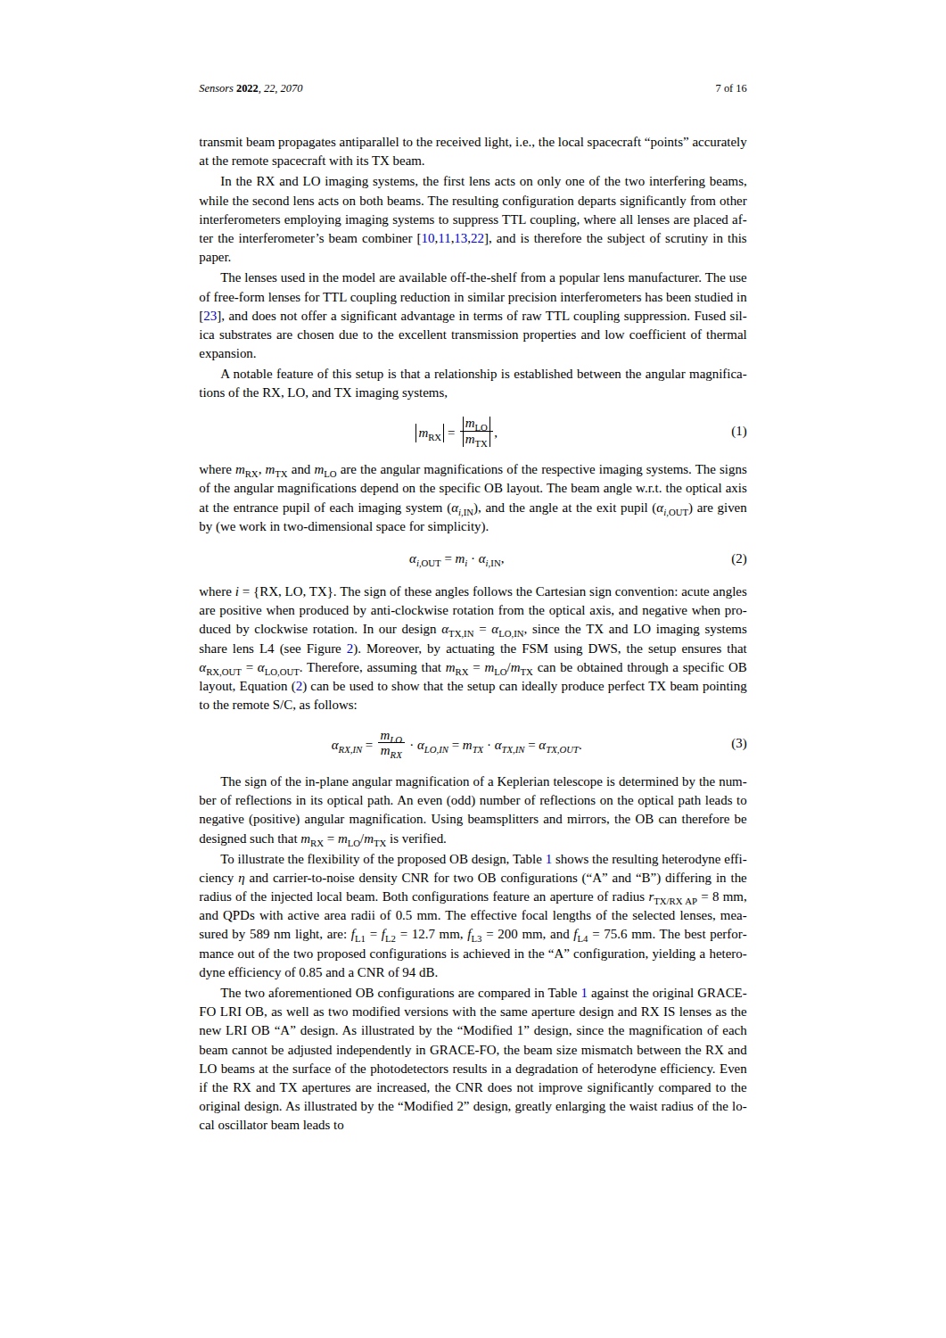Sensors 2022, 22, 2070
7 of 16
transmit beam propagates antiparallel to the received light, i.e., the local spacecraft “points” accurately at the remote spacecraft with its TX beam.
In the RX and LO imaging systems, the first lens acts on only one of the two interfering beams, while the second lens acts on both beams. The resulting configuration departs significantly from other interferometers employing imaging systems to suppress TTL coupling, where all lenses are placed after the interferometer’s beam combiner [10,11,13,22], and is therefore the subject of scrutiny in this paper.
The lenses used in the model are available off-the-shelf from a popular lens manufacturer. The use of free-form lenses for TTL coupling reduction in similar precision interferometers has been studied in [23], and does not offer a significant advantage in terms of raw TTL coupling suppression. Fused silica substrates are chosen due to the excellent transmission properties and low coefficient of thermal expansion.
A notable feature of this setup is that a relationship is established between the angular magnifications of the RX, LO, and TX imaging systems,
mRX = mLO mTX,
(1)
where mRX, mTX and mLO are the angular magnifications of the respective imaging systems. The signs of the angular magnifications depend on the specific OB layout. The beam angle w.r.t. the optical axis at the entrance pupil of each imaging system (αi,IN), and the angle at the exit pupil (αi,OUT) are given by (we work in two-dimensional space for simplicity).
αi,OUT = mi · αi,IN,
(2)
where i = {RX, LO, TX}. The sign of these angles follows the Cartesian sign convention: acute angles are positive when produced by anti-clockwise rotation from the optical axis, and negative when produced by clockwise rotation. In our design αTX,IN = αLO,IN, since the TX and LO imaging systems share lens L4 (see Figure 2). Moreover, by actuating the FSM using DWS, the setup ensures that αRX,OUT = αLO,OUT. Therefore, assuming that mRX = mLO/mTX can be obtained through a specific OB layout, Equation (2) can be used to show that the setup can ideally produce perfect TX beam pointing to the remote S/C, as follows:
αRX,IN = mLO mRX · αLO,IN = mTX · αTX,IN = αTX,OUT.
(3)
The sign of the in-plane angular magnification of a Keplerian telescope is determined by the number of reflections in its optical path. An even (odd) number of reflections on the optical path leads to negative (positive) angular magnification. Using beamsplitters and mirrors, the OB can therefore be designed such that mRX = mLO/mTX is verified.
To illustrate the flexibility of the proposed OB design, Table 1 shows the resulting heterodyne efficiency η and carrier-to-noise density CNR for two OB configurations (“A” and “B”) differing in the radius of the injected local beam. Both configurations feature an aperture of radius rTX/RX AP = 8 mm, and QPDs with active area radii of 0.5 mm. The effective focal lengths of the selected lenses, measured by 589 nm light, are: fL1 = fL2 = 12.7 mm, fL3 = 200 mm, and fL4 = 75.6 mm. The best performance out of the two proposed configurations is achieved in the “A” configuration, yielding a heterodyne efficiency of 0.85 and a CNR of 94 dB.
The two aforementioned OB configurations are compared in Table 1 against the original GRACE-FO LRI OB, as well as two modified versions with the same aperture design and RX IS lenses as the new LRI OB “A” design. As illustrated by the “Modified 1” design, since the magnification of each beam cannot be adjusted independently in GRACE-FO, the beam size mismatch between the RX and LO beams at the surface of the photodetectors results in a degradation of heterodyne efficiency. Even if the RX and TX apertures are increased, the CNR does not improve significantly compared to the original design. As illustrated by the “Modified 2” design, greatly enlarging the waist radius of the local oscillator beam leads to